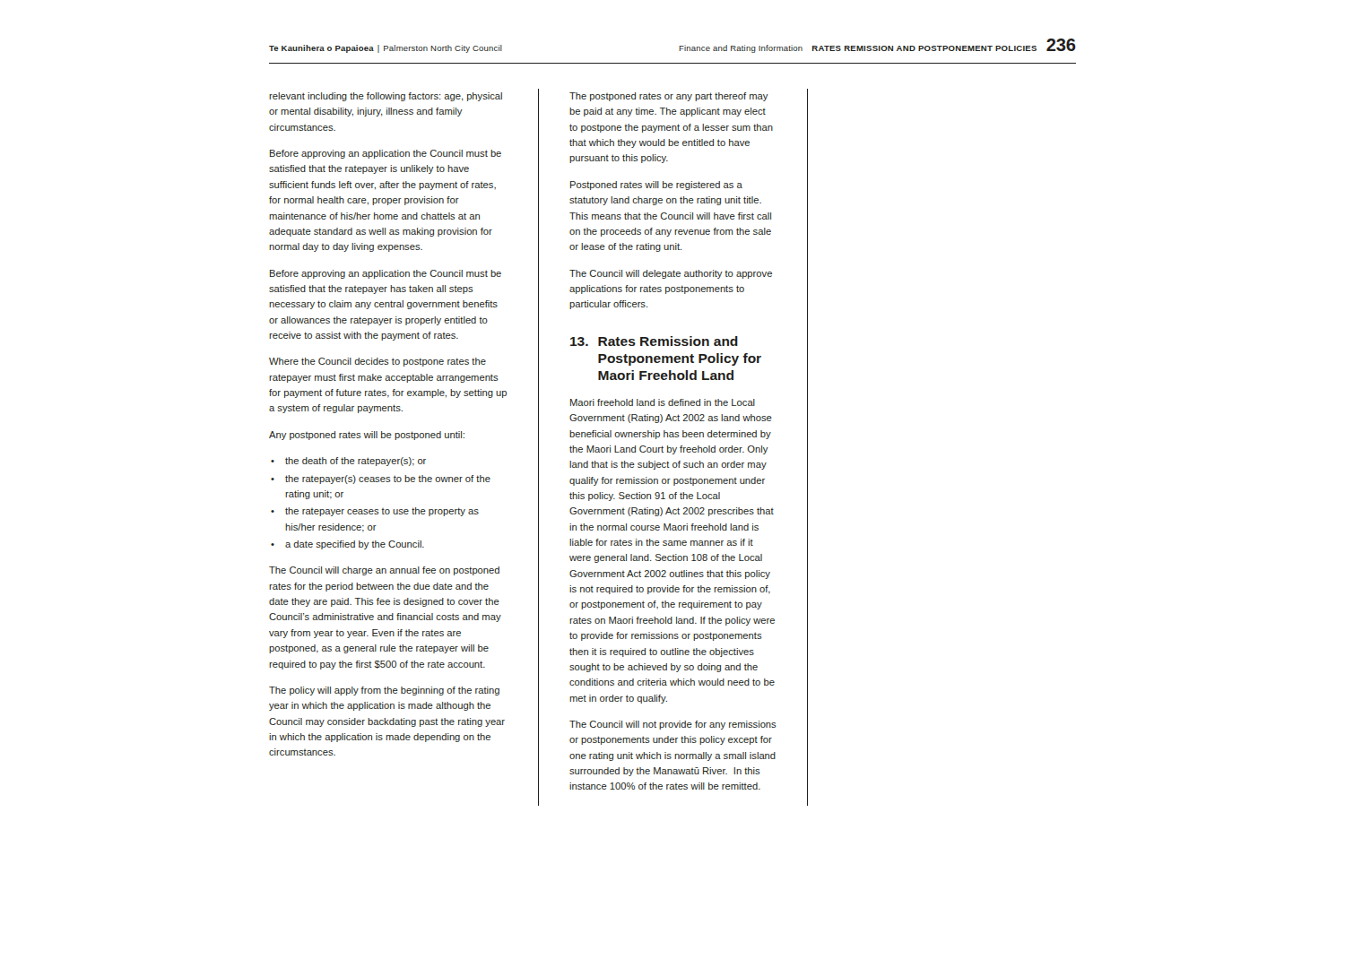Te Kaunihera o Papaioea|Palmerston North City Council
Finance and Rating Information RATES REMISSION AND POSTPONEMENT POLICIES 236
relevant including the following factors: age, physical or mental disability, injury, illness and family circumstances.
Before approving an application the Council must be satisfied that the ratepayer is unlikely to have sufficient funds left over, after the payment of rates, for normal health care, proper provision for maintenance of his/her home and chattels at an adequate standard as well as making provision for normal day to day living expenses.
Before approving an application the Council must be satisfied that the ratepayer has taken all steps necessary to claim any central government benefits or allowances the ratepayer is properly entitled to receive to assist with the payment of rates.
Where the Council decides to postpone rates the ratepayer must first make acceptable arrangements for payment of future rates, for example, by setting up a system of regular payments.
Any postponed rates will be postponed until:
the death of the ratepayer(s); or
the ratepayer(s) ceases to be the owner of the rating unit; or
the ratepayer ceases to use the property as his/her residence; or
a date specified by the Council.
The Council will charge an annual fee on postponed rates for the period between the due date and the date they are paid. This fee is designed to cover the Council’s administrative and financial costs and may vary from year to year. Even if the rates are postponed, as a general rule the ratepayer will be required to pay the first $500 of the rate account.
The policy will apply from the beginning of the rating year in which the application is made although the Council may consider backdating past the rating year in which the application is made depending on the circumstances.
The postponed rates or any part thereof may be paid at any time. The applicant may elect to postpone the payment of a lesser sum than that which they would be entitled to have pursuant to this policy.
Postponed rates will be registered as a statutory land charge on the rating unit title. This means that the Council will have first call on the proceeds of any revenue from the sale or lease of the rating unit.
The Council will delegate authority to approve applications for rates postponements to particular officers.
13. Rates Remission and Postponement Policy for Maori Freehold Land
Maori freehold land is defined in the Local Government (Rating) Act 2002 as land whose beneficial ownership has been determined by the Maori Land Court by freehold order. Only land that is the subject of such an order may qualify for remission or postponement under this policy. Section 91 of the Local Government (Rating) Act 2002 prescribes that in the normal course Maori freehold land is liable for rates in the same manner as if it were general land. Section 108 of the Local Government Act 2002 outlines that this policy is not required to provide for the remission of, or postponement of, the requirement to pay rates on Maori freehold land. If the policy were to provide for remissions or postponements then it is required to outline the objectives sought to be achieved by so doing and the conditions and criteria which would need to be met in order to qualify.
The Council will not provide for any remissions or postponements under this policy except for one rating unit which is normally a small island surrounded by the Manawatū River. In this instance 100% of the rates will be remitted.